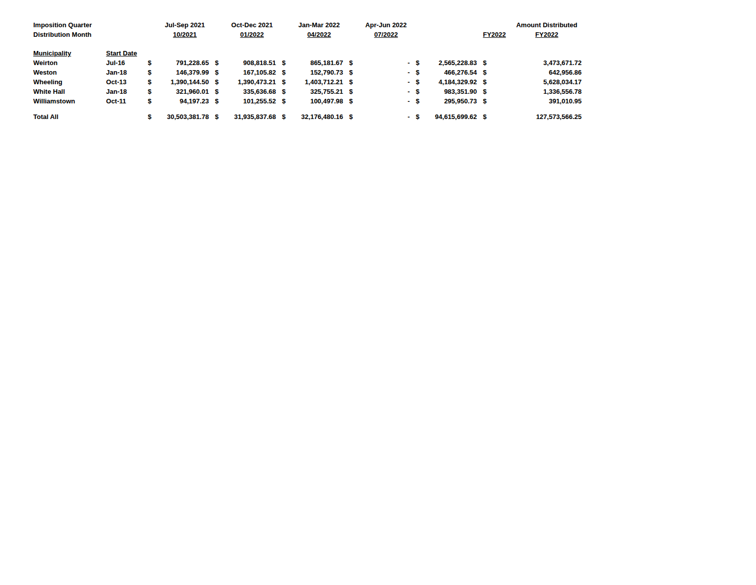| Imposition Quarter | | | Jul-Sep 2021 | | Oct-Dec 2021 | | Jan-Mar 2022 | | Apr-Jun 2022 | | | | Amount Distributed |
| Distribution Month | | | 10/2021 | | 01/2022 | | 04/2022 | | 07/2022 | | | FY2022 | FY2022 |
| Municipality | Start Date | |
| Weirton | Jul-16 | $ | 791,228.65 | $ | 908,818.51 | $ | 865,181.67 | $ | - | $ | 2,565,228.83 | $ | 3,473,671.72 |
| Weston | Jan-18 | $ | 146,379.99 | $ | 167,105.82 | $ | 152,790.73 | $ | - | $ | 466,276.54 | $ | 642,956.86 |
| Wheeling | Oct-13 | $ | 1,390,144.50 | $ | 1,390,473.21 | $ | 1,403,712.21 | $ | - | $ | 4,184,329.92 | $ | 5,628,034.17 |
| White Hall | Jan-18 | $ | 321,960.01 | $ | 335,636.68 | $ | 325,755.21 | $ | - | $ | 983,351.90 | $ | 1,336,556.78 |
| Williamstown | Oct-11 | $ | 94,197.23 | $ | 101,255.52 | $ | 100,497.98 | $ | - | $ | 295,950.73 | $ | 391,010.95 |
| Total All | | $ | 30,503,381.78 | $ | 31,935,837.68 | $ | 32,176,480.16 | $ | - | $ | 94,615,699.62 | $ | 127,573,566.25 |